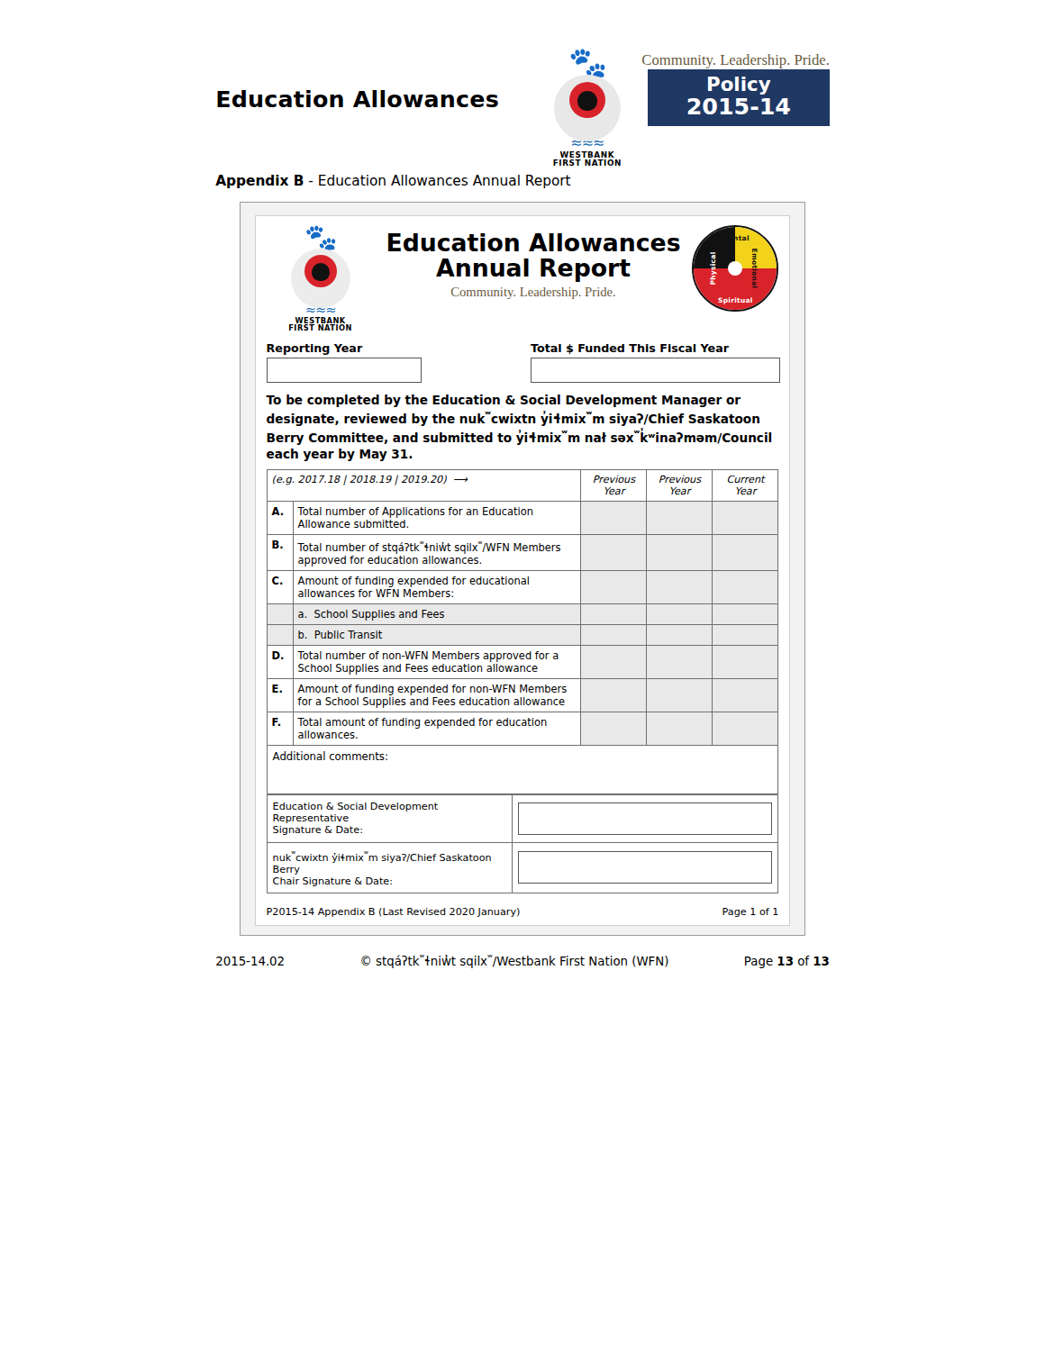Education Allowances
🐾
≈≈≈
WESTBANK
FIRST NATION
Community. Leadership. Pride.
Policy
2015-14
Appendix B - Education Allowances Annual Report
🐾
≈≈≈
WESTBANK
FIRST NATION
Education Allowances
Annual Report
Community. Leadership. Pride.
Mental
Emotional
Physical
Spiritual
Reporting Year
Total $ Funded This Fiscal Year
To be completed by the Education & Social Development Manager or designate, reviewed by the nukʷcwixtn y̓iɬmixʷm siyaʔ/Chief Saskatoon Berry Committee, and submitted to y̓iɬmixʷm nał səxʷk̓ʷinaʔməm/Council each year by May 31.
| (e.g. 2017.18 / 2018.19 / 2019.20) ⟶ | Previous Year | Previous Year | Current Year |
| --- | --- | --- | --- |
| A. | Total number of Applications for an Education Allowance submitted. | | | |
| B. | Total number of stqáʔtk ʷ ɬniw̓t sqilx ʷ /WFN Members approved for education allowances. | | | |
| C. | Amount of funding expended for educational allowances for WFN Members: | | | |
| | a. School Supplies and Fees | | | |
| | b. Public Transit | | | |
| D. | Total number of non-WFN Members approved for a School Supplies and Fees education allowance | | | |
| E. | Amount of funding expended for non-WFN Members for a School Supplies and Fees education allowance | | | |
| F. | Total amount of funding expended for education allowances. | | | |
Additional comments:
| Education & Social Development Representative Signature & Date: | |
| nuk ʷ cwixtn y̓iɬmix ʷ m siyaʔ/Chief Saskatoon Berry Chair Signature & Date: | |
P2015-14 Appendix B (Last Revised 2020 January)
Page 1 of 1
2015-14.02
© stqáʔtkʷɬniw̓t sqilxʷ/Westbank First Nation (WFN)
Page 13 of 13